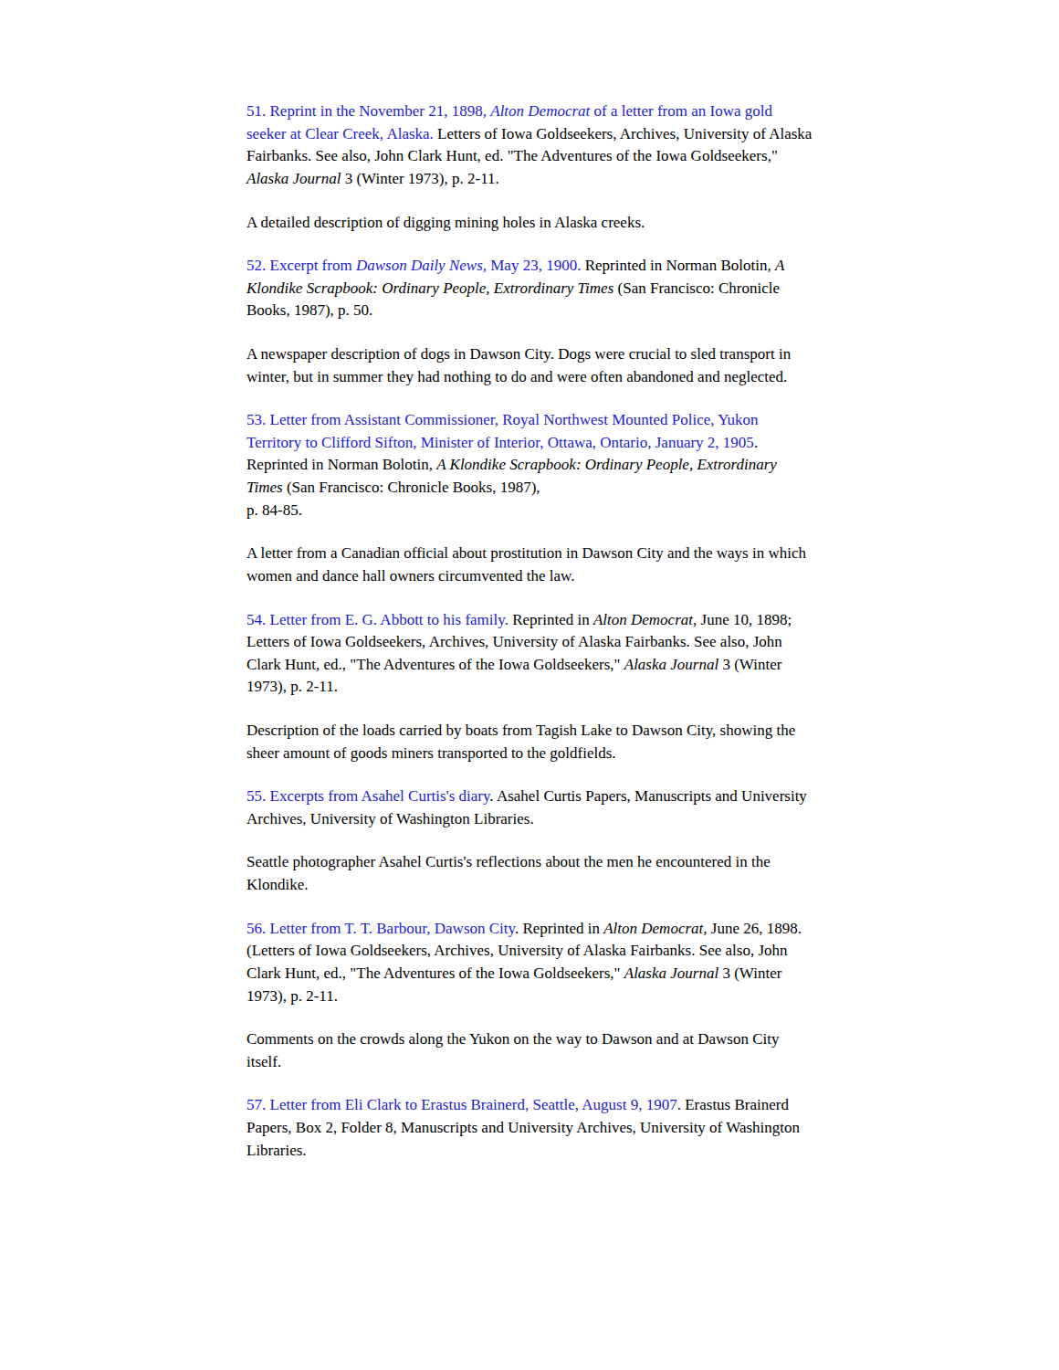51. Reprint in the November 21, 1898, Alton Democrat of a letter from an Iowa gold seeker at Clear Creek, Alaska. Letters of Iowa Goldseekers, Archives, University of Alaska Fairbanks. See also, John Clark Hunt, ed. "The Adventures of the Iowa Goldseekers," Alaska Journal 3 (Winter 1973), p. 2-11.
A detailed description of digging mining holes in Alaska creeks.
52. Excerpt from Dawson Daily News, May 23, 1900. Reprinted in Norman Bolotin, A Klondike Scrapbook: Ordinary People, Extrordinary Times (San Francisco: Chronicle Books, 1987), p. 50.
A newspaper description of dogs in Dawson City. Dogs were crucial to sled transport in winter, but in summer they had nothing to do and were often abandoned and neglected.
53. Letter from Assistant Commissioner, Royal Northwest Mounted Police, Yukon Territory to Clifford Sifton, Minister of Interior, Ottawa, Ontario, January 2, 1905. Reprinted in Norman Bolotin, A Klondike Scrapbook: Ordinary People, Extrordinary Times (San Francisco: Chronicle Books, 1987),
p. 84-85.
A letter from a Canadian official about prostitution in Dawson City and the ways in which women and dance hall owners circumvented the law.
54. Letter from E. G. Abbott to his family. Reprinted in Alton Democrat, June 10, 1898; Letters of Iowa Goldseekers, Archives, University of Alaska Fairbanks. See also, John Clark Hunt, ed., "The Adventures of the Iowa Goldseekers," Alaska Journal 3 (Winter 1973), p. 2-11.
Description of the loads carried by boats from Tagish Lake to Dawson City, showing the sheer amount of goods miners transported to the goldfields.
55. Excerpts from Asahel Curtis's diary. Asahel Curtis Papers, Manuscripts and University Archives, University of Washington Libraries.
Seattle photographer Asahel Curtis's reflections about the men he encountered in the Klondike.
56. Letter from T. T. Barbour, Dawson City. Reprinted in Alton Democrat, June 26, 1898. (Letters of Iowa Goldseekers, Archives, University of Alaska Fairbanks. See also, John Clark Hunt, ed., "The Adventures of the Iowa Goldseekers," Alaska Journal 3 (Winter 1973), p. 2-11.
Comments on the crowds along the Yukon on the way to Dawson and at Dawson City itself.
57. Letter from Eli Clark to Erastus Brainerd, Seattle, August 9, 1907. Erastus Brainerd Papers, Box 2, Folder 8, Manuscripts and University Archives, University of Washington Libraries.